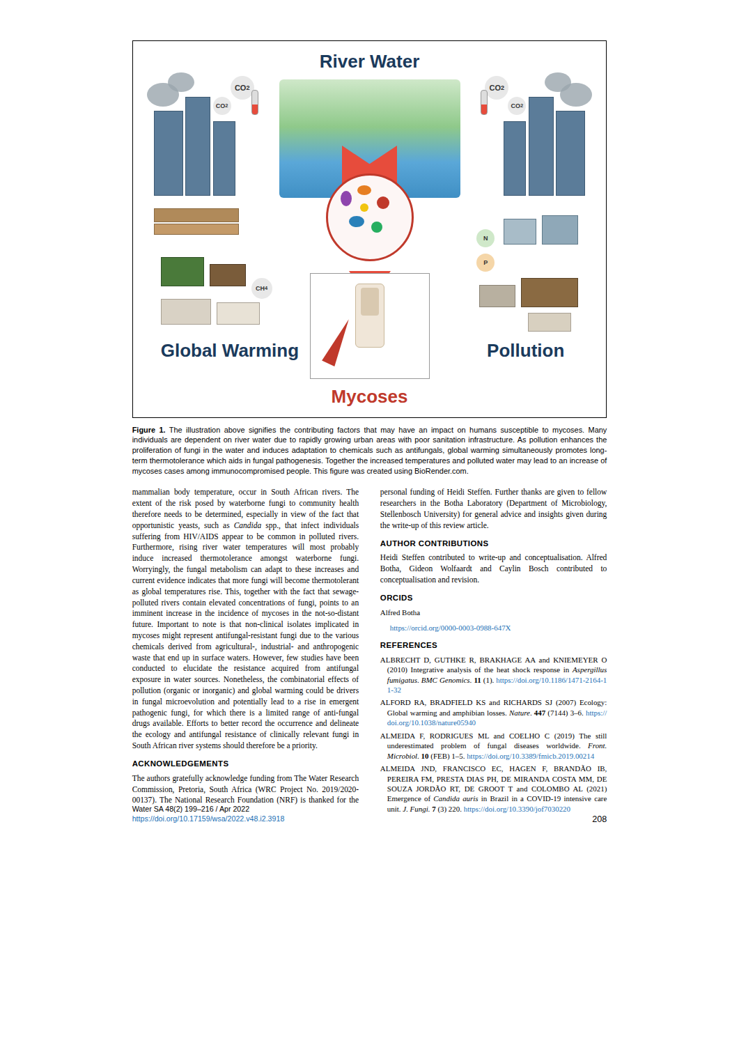River Water
Global Warming
Pollution
Mycoses
CO2
CO2
CH4
CO2
CO2
N
P
Figure 1. The illustration above signifies the contributing factors that may have an impact on humans susceptible to mycoses. Many individuals are dependent on river water due to rapidly growing urban areas with poor sanitation infrastructure. As pollution enhances the proliferation of fungi in the water and induces adaptation to chemicals such as antifungals, global warming simultaneously promotes long-term thermotolerance which aids in fungal pathogenesis. Together the increased temperatures and polluted water may lead to an increase of mycoses cases among immunocompromised people. This figure was created using BioRender.com.
mammalian body temperature, occur in South African rivers. The extent of the risk posed by waterborne fungi to community health therefore needs to be determined, especially in view of the fact that opportunistic yeasts, such as Candida spp., that infect individuals suffering from HIV/AIDS appear to be common in polluted rivers. Furthermore, rising river water temperatures will most probably induce increased thermotolerance amongst waterborne fungi. Worryingly, the fungal metabolism can adapt to these increases and current evidence indicates that more fungi will become thermotolerant as global temperatures rise. This, together with the fact that sewage-polluted rivers contain elevated concentrations of fungi, points to an imminent increase in the incidence of mycoses in the not-so-distant future. Important to note is that non-clinical isolates implicated in mycoses might represent antifungal-resistant fungi due to the various chemicals derived from agricultural-, industrial- and anthropogenic waste that end up in surface waters. However, few studies have been conducted to elucidate the resistance acquired from antifungal exposure in water sources. Nonetheless, the combinatorial effects of pollution (organic or inorganic) and global warming could be drivers in fungal microevolution and potentially lead to a rise in emergent pathogenic fungi, for which there is a limited range of anti-fungal drugs available. Efforts to better record the occurrence and delineate the ecology and antifungal resistance of clinically relevant fungi in South African river systems should therefore be a priority.
ACKNOWLEDGEMENTS
The authors gratefully acknowledge funding from The Water Research Commission, Pretoria, South Africa (WRC Project No. 2019/2020-00137). The National Research Foundation (NRF) is thanked for the personal funding of Heidi Steffen. Further thanks are given to fellow researchers in the Botha Laboratory (Department of Microbiology, Stellenbosch University) for general advice and insights given during the write-up of this review article.
AUTHOR CONTRIBUTIONS
Heidi Steffen contributed to write-up and conceptualisation. Alfred Botha, Gideon Wolfaardt and Caylin Bosch contributed to conceptualisation and revision.
ORCIDS
Alfred Botha
https://orcid.org/0000-0003-0988-647X
REFERENCES
ALBRECHT D, GUTHKE R, BRAKHAGE AA and KNIEMEYER O (2010) Integrative analysis of the heat shock response in Aspergillus fumigatus. BMC Genomics. 11 (1). https://doi.org/10.1186/1471-2164-11-32
ALFORD RA, BRADFIELD KS and RICHARDS SJ (2007) Ecology: Global warming and amphibian losses. Nature. 447 (7144) 3–6. https://doi.org/10.1038/nature05940
ALMEIDA F, RODRIGUES ML and COELHO C (2019) The still underestimated problem of fungal diseases worldwide. Front. Microbiol. 10 (FEB) 1–5. https://doi.org/10.3389/fmicb.2019.00214
ALMEIDA JND, FRANCISCO EC, HAGEN F, BRANDÃO IB, PEREIRA FM, PRESTA DIAS PH, DE MIRANDA COSTA MM, DE SOUZA JORDÃO RT, DE GROOT T and COLOMBO AL (2021) Emergence of Candida auris in Brazil in a COVID-19 intensive care unit. J. Fungi. 7 (3) 220. https://doi.org/10.3390/jof7030220
Water SA 48(2) 199–216 / Apr 2022
https://doi.org/10.17159/wsa/2022.v48.i2.3918
208